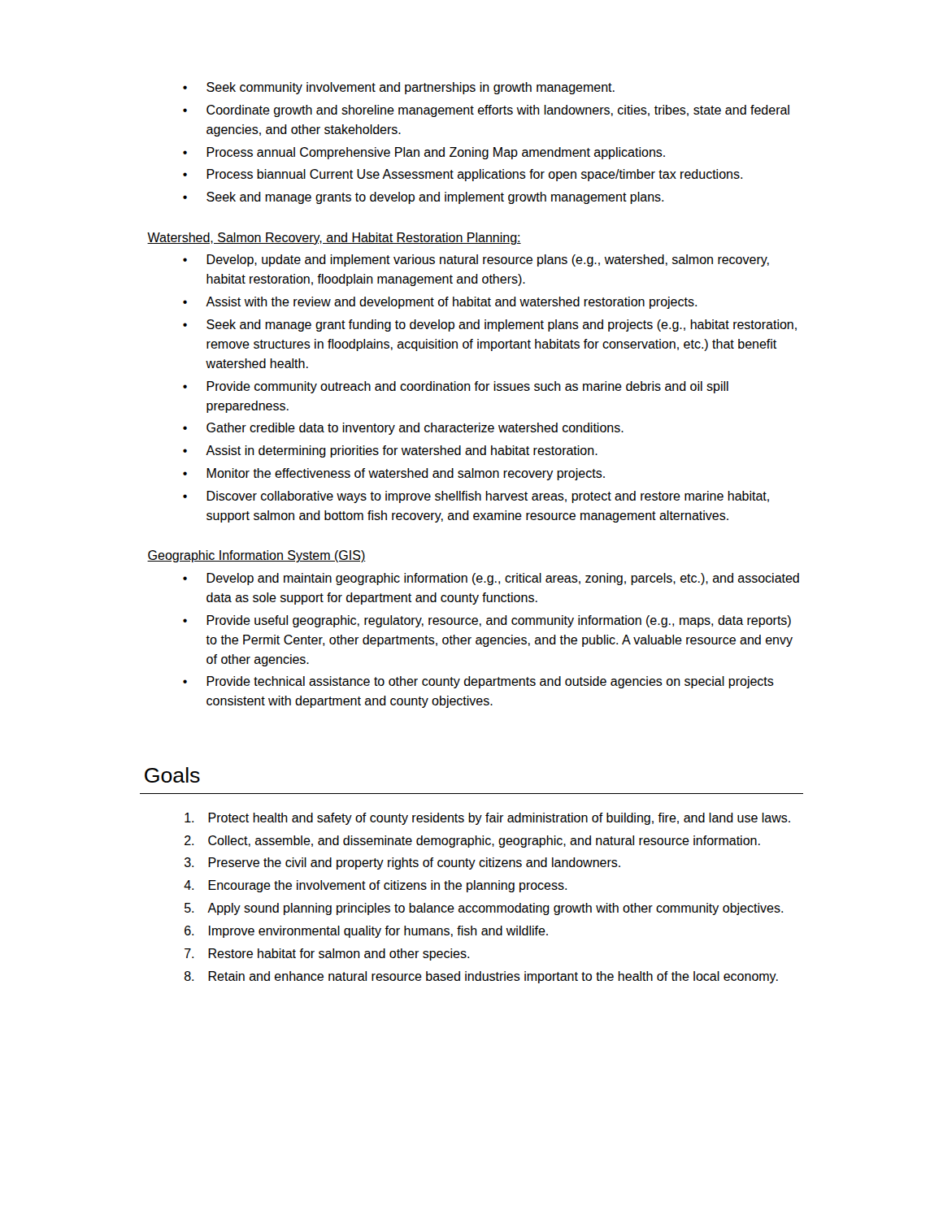Seek community involvement and partnerships in growth management.
Coordinate growth and shoreline management efforts with landowners, cities, tribes, state and federal agencies, and other stakeholders.
Process annual Comprehensive Plan and Zoning Map amendment applications.
Process biannual Current Use Assessment applications for open space/timber tax reductions.
Seek and manage grants to develop and implement growth management plans.
Watershed, Salmon Recovery, and Habitat Restoration Planning:
Develop, update and implement various natural resource plans (e.g., watershed, salmon recovery, habitat restoration, floodplain management and others).
Assist with the review and development of habitat and watershed restoration projects.
Seek and manage grant funding to develop and implement plans and projects (e.g., habitat restoration, remove structures in floodplains, acquisition of important habitats for conservation, etc.) that benefit watershed health.
Provide community outreach and coordination for issues such as marine debris and oil spill preparedness.
Gather credible data to inventory and characterize watershed conditions.
Assist in determining priorities for watershed and habitat restoration.
Monitor the effectiveness of watershed and salmon recovery projects.
Discover collaborative ways to improve shellfish harvest areas, protect and restore marine habitat, support salmon and bottom fish recovery, and examine resource management alternatives.
Geographic Information System (GIS)
Develop and maintain geographic information (e.g., critical areas, zoning, parcels, etc.), and associated data as sole support for department and county functions.
Provide useful geographic, regulatory, resource, and community information (e.g., maps, data reports) to the Permit Center, other departments, other agencies, and the public. A valuable resource and envy of other agencies.
Provide technical assistance to other county departments and outside agencies on special projects consistent with department and county objectives.
Goals
Protect health and safety of county residents by fair administration of building, fire, and land use laws.
Collect, assemble, and disseminate demographic, geographic, and natural resource information.
Preserve the civil and property rights of county citizens and landowners.
Encourage the involvement of citizens in the planning process.
Apply sound planning principles to balance accommodating growth with other community objectives.
Improve environmental quality for humans, fish and wildlife.
Restore habitat for salmon and other species.
Retain and enhance natural resource based industries important to the health of the local economy.